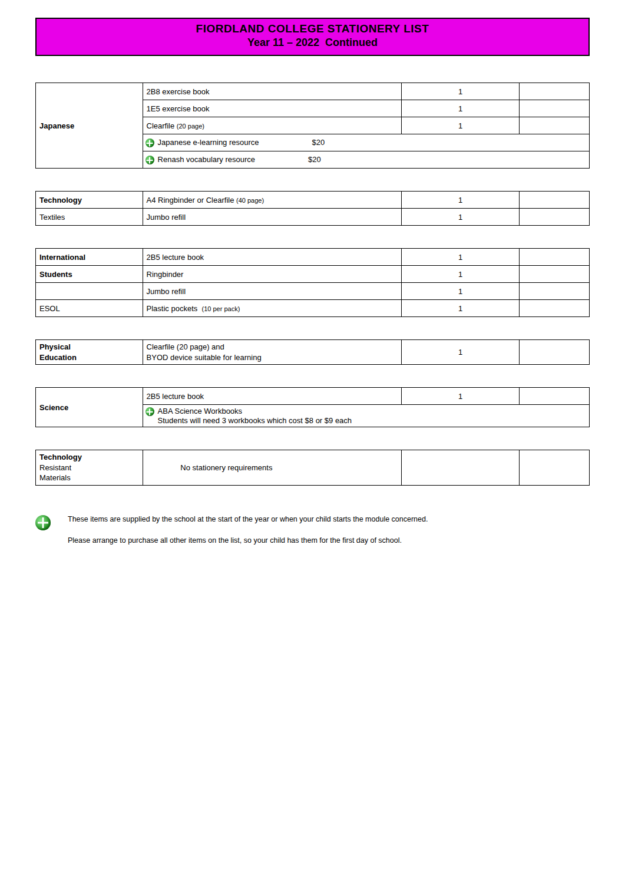FIORDLAND COLLEGE STATIONERY LIST
Year 11 – 2022 Continued
| Japanese | 2B8 exercise book | 1 | |
| 1E5 exercise book | 1 | |
| Clearfile (20 page) | 1 | |
| Japanese e-learning resource $20 |
| Renash vocabulary resource $20 |
| Technology | A4 Ringbinder or Clearfile (40 page) | 1 | |
| Textiles | Jumbo refill | 1 | |
| International | 2B5 lecture book | 1 | |
| Students | Ringbinder | 1 | |
| | Jumbo refill | 1 | |
| ESOL | Plastic pockets (10 per pack) | 1 | |
| Physical Education | Clearfile (20 page) and BYOD device suitable for learning | 1 | |
| Science | 2B5 lecture book | 1 | |
| ABA Science Workbooks Students will need 3 workbooks which cost $8 or $9 each |
| Technology Resistant Materials | No stationery requirements | | |
These items are supplied by the school at the start of the year or when your child starts the module concerned.
Please arrange to purchase all other items on the list, so your child has them for the first day of school.